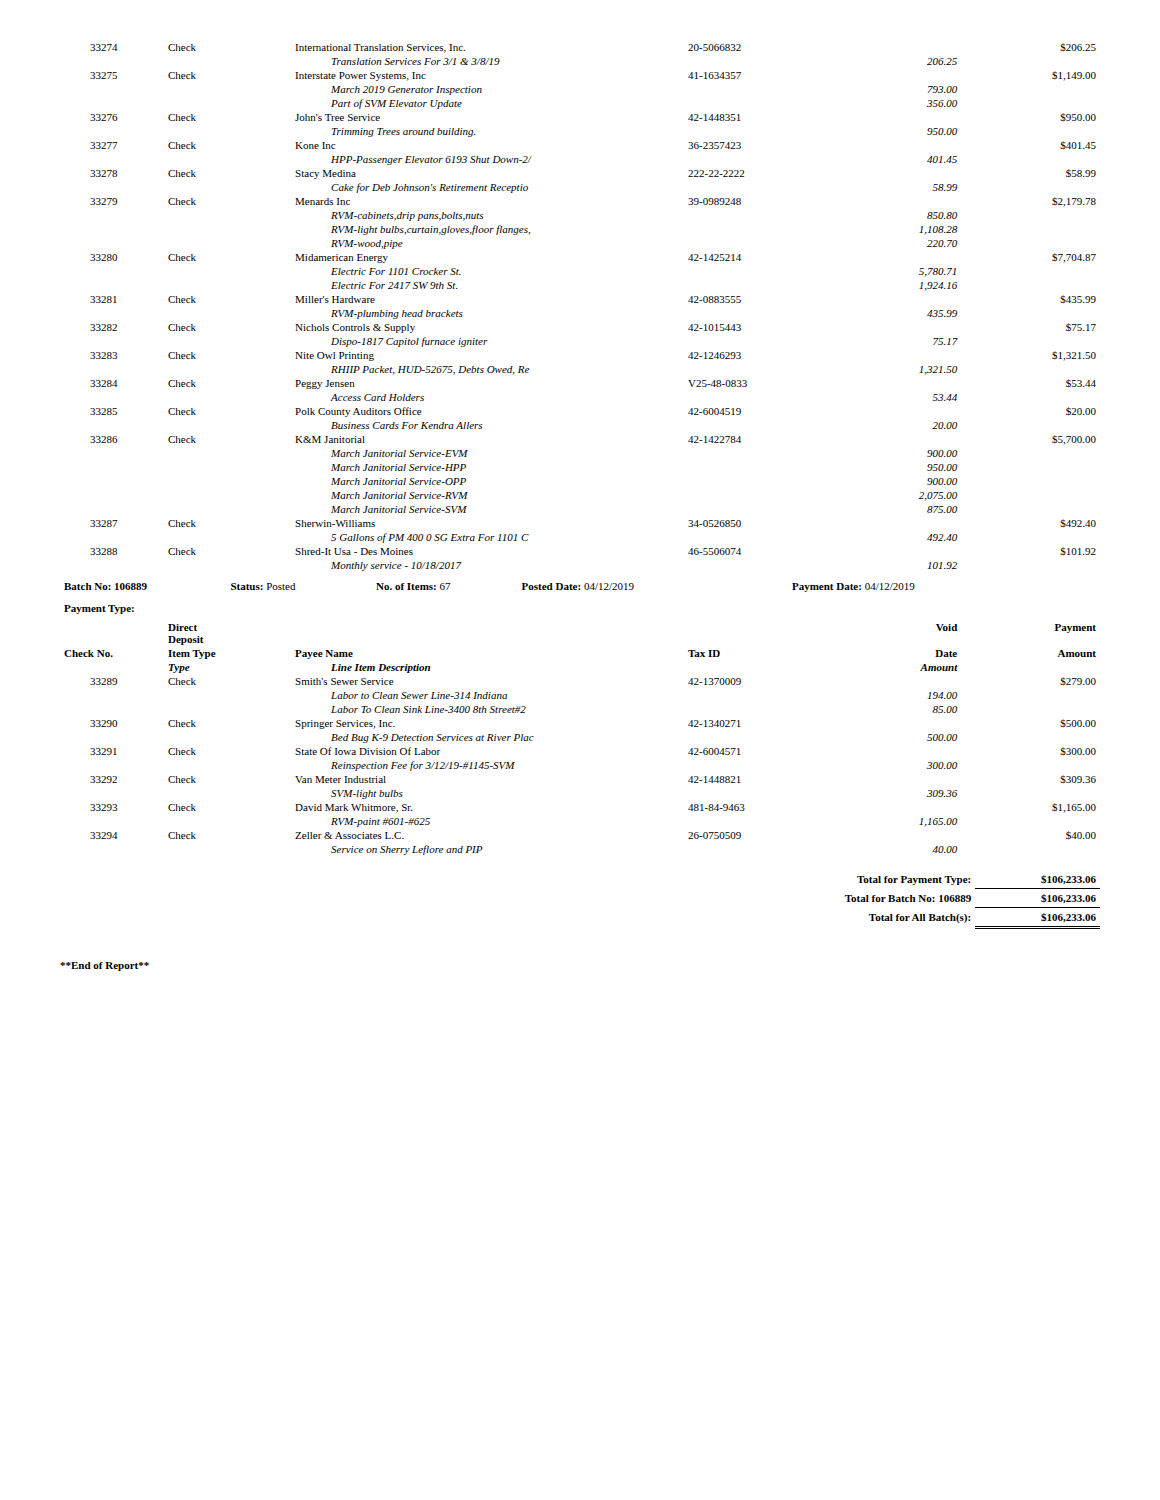| 33274 | Check | International Translation Services, Inc. | 20-5066832 | | $206.25 |
| | | Translation Services For 3/1 & 3/8/19 | 206.25 | |
| 33275 | Check | Interstate Power Systems, Inc | 41-1634357 | | $1,149.00 |
| | | March 2019 Generator Inspection | 793.00 | |
| | | Part of SVM Elevator Update | 356.00 | |
| 33276 | Check | John's Tree Service | 42-1448351 | | $950.00 |
| | | Trimming Trees around building. | 950.00 | |
| 33277 | Check | Kone Inc | 36-2357423 | | $401.45 |
| | | HPP-Passenger Elevator 6193 Shut Down-2/ | 401.45 | |
| 33278 | Check | Stacy Medina | 222-22-2222 | | $58.99 |
| | | Cake for Deb Johnson's Retirement Receptio | 58.99 | |
| 33279 | Check | Menards Inc | 39-0989248 | | $2,179.78 |
| | | RVM-cabinets,drip pans,bolts,nuts | 850.80 | |
| | | RVM-light bulbs,curtain,gloves,floor flanges, | 1,108.28 | |
| | | RVM-wood,pipe | 220.70 | |
| 33280 | Check | Midamerican Energy | 42-1425214 | | $7,704.87 |
| | | Electric For 1101 Crocker St. | 5,780.71 | |
| | | Electric For 2417 SW 9th St. | 1,924.16 | |
| 33281 | Check | Miller's Hardware | 42-0883555 | | $435.99 |
| | | RVM-plumbing head brackets | 435.99 | |
| 33282 | Check | Nichols Controls & Supply | 42-1015443 | | $75.17 |
| | | Dispo-1817 Capitol furnace igniter | 75.17 | |
| 33283 | Check | Nite Owl Printing | 42-1246293 | | $1,321.50 |
| | | RHIIP Packet, HUD-52675, Debts Owed, Re | 1,321.50 | |
| 33284 | Check | Peggy Jensen | V25-48-0833 | | $53.44 |
| | | Access Card Holders | 53.44 | |
| 33285 | Check | Polk County Auditors Office | 42-6004519 | | $20.00 |
| | | Business Cards For Kendra Allers | 20.00 | |
| 33286 | Check | K&M Janitorial | 42-1422784 | | $5,700.00 |
| | | March Janitorial Service-EVM | 900.00 | |
| | | March Janitorial Service-HPP | 950.00 | |
| | | March Janitorial Service-OPP | 900.00 | |
| | | March Janitorial Service-RVM | 2,075.00 | |
| | | March Janitorial Service-SVM | 875.00 | |
| 33287 | Check | Sherwin-Williams | 34-0526850 | | $492.40 |
| | | 5 Gallons of PM 400 0 SG Extra For 1101 C | 492.40 | |
| 33288 | Check | Shred-It Usa - Des Moines | 46-5506074 | | $101.92 |
| | | Monthly service - 10/18/2017 | 101.92 | |
| Batch No: 106889 | Status: Posted | No. of Items: 67 | Posted Date: 04/12/2019 | Payment Date: 04/12/2019 |
| Payment Type: |
| | Direct Deposit | | | Void | Payment |
| Check No. | Item Type | Payee Name | Tax ID | Date | Amount |
| | Type | Line Item Description | | Amount | |
| 33289 | Check | Smith's Sewer Service | 42-1370009 | | $279.00 |
| | | Labor to Clean Sewer Line-314 Indiana | 194.00 | |
| | | Labor To Clean Sink Line-3400 8th Street#2 | 85.00 | |
| 33290 | Check | Springer Services, Inc. | 42-1340271 | | $500.00 |
| | | Bed Bug K-9 Detection Services at River Plac | 500.00 | |
| 33291 | Check | State Of Iowa Division Of Labor | 42-6004571 | | $300.00 |
| | | Reinspection Fee for 3/12/19-#1145-SVM | 300.00 | |
| 33292 | Check | Van Meter Industrial | 42-1448821 | | $309.36 |
| | | SVM-light bulbs | 309.36 | |
| 33293 | Check | David Mark Whitmore, Sr. | 481-84-9463 | | $1,165.00 |
| | | RVM-paint #601-#625 | 1,165.00 | |
| 33294 | Check | Zeller & Associates L.C. | 26-0750509 | | $40.00 |
| | | Service on Sherry Leflore and PIP | 40.00 | |
| Total for Payment Type: | $106,233.06 |
| Total for Batch No: 106889 | $106,233.06 |
| Total for All Batch(s): | $106,233.06 |
**End of Report**